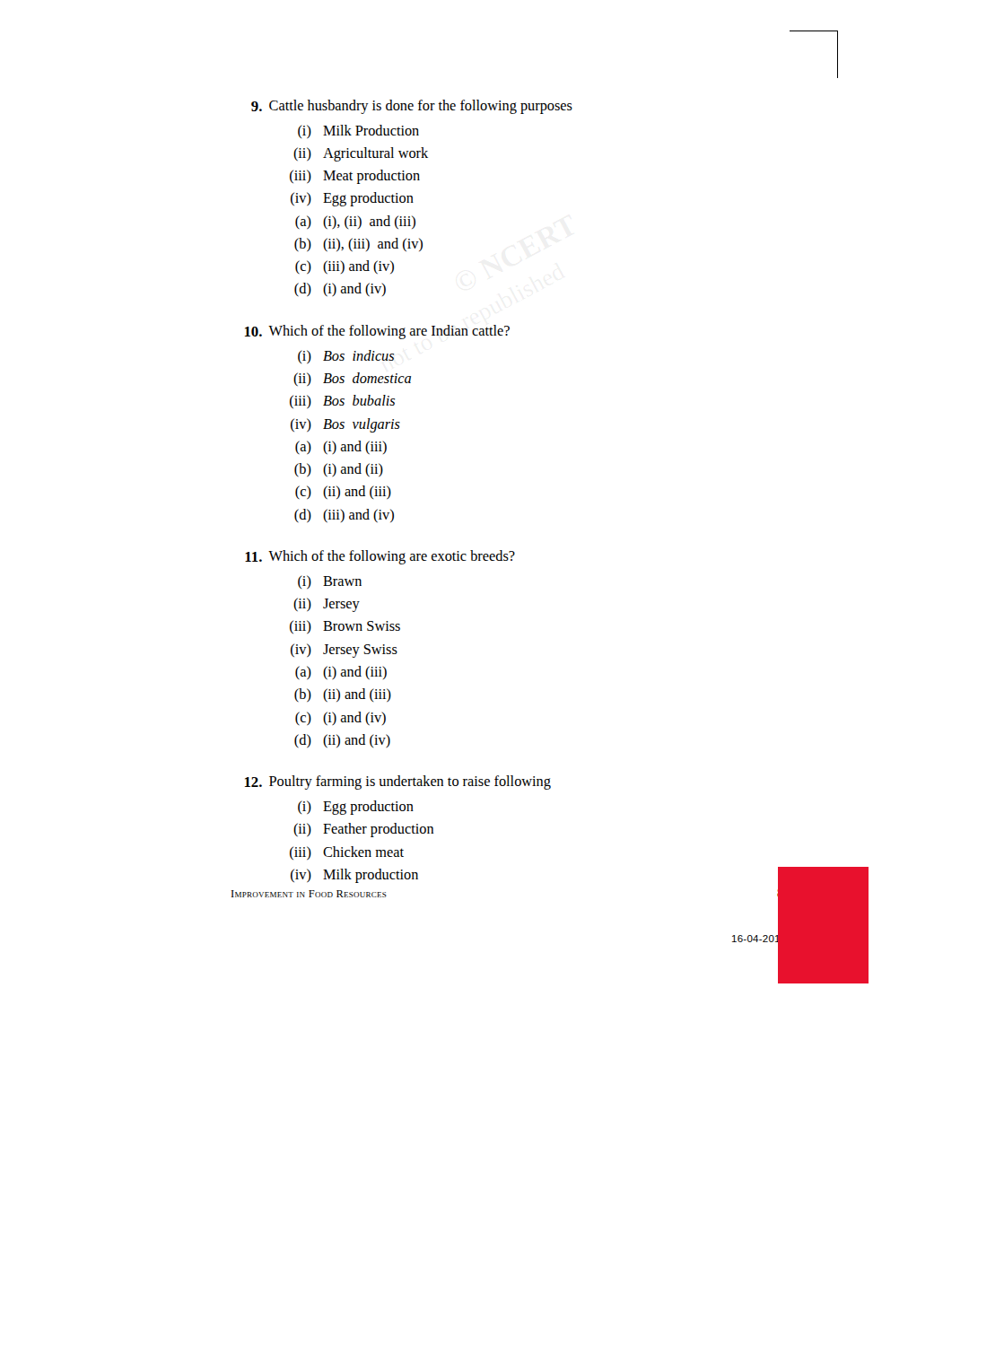© NCERT not to be republished
9. Cattle husbandry is done for the following purposes
(i) Milk Production
(ii) Agricultural work
(iii) Meat production
(iv) Egg production
(a)(i), (ii) and (iii)
(b)(ii), (iii) and (iv)
(c)(iii) and (iv)
(d)(i) and (iv)
10. Which of the following are Indian cattle?
(i) Bos indicus
(ii) Bos domestica
(iii) Bos bubalis
(iv) Bos vulgaris
(a)(i) and (iii)
(b)(i) and (ii)
(c)(ii) and (iii)
(d)(iii) and (iv)
11. Which of the following are exotic breeds?
(i) Brawn
(ii) Jersey
(iii) Brown Swiss
(iv) Jersey Swiss
(a)(i) and (iii)
(b)(ii) and (iii)
(c)(i) and (iv)
(d)(ii) and (iv)
12. Poultry farming is undertaken to raise following
(i) Egg production
(ii) Feather production
(iii) Chicken meat
(iv) Milk production
Improvement in Food Resources 87
16-04-2018